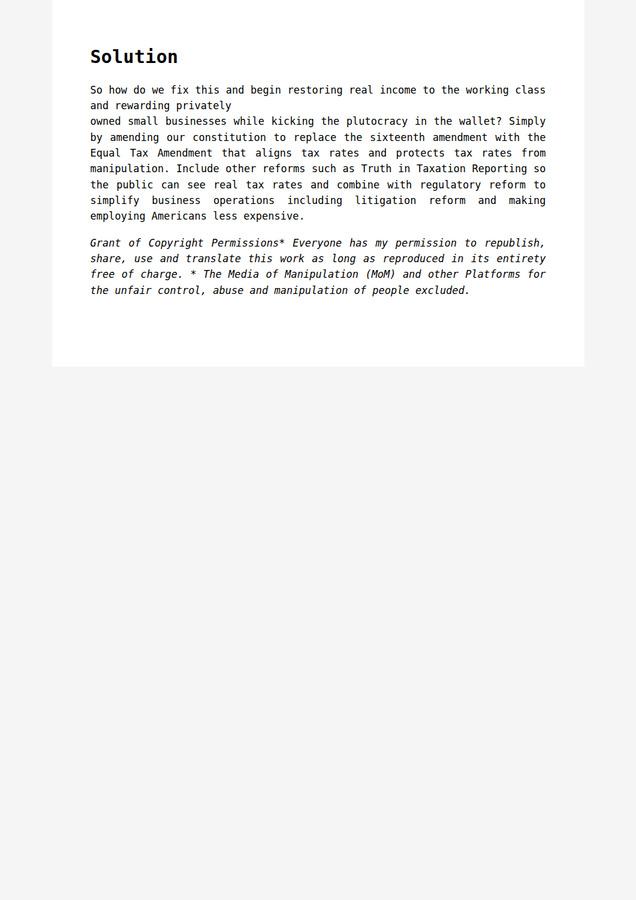Solution
So how do we fix this and begin restoring real income to the working class and rewarding privately
owned small businesses while kicking the plutocracy in the wallet? Simply by amending our constitution to replace the sixteenth amendment with the Equal Tax Amendment that aligns tax rates and protects tax rates from manipulation. Include other reforms such as Truth in Taxation Reporting so the public can see real tax rates and combine with regulatory reform to simplify business operations including litigation reform and making employing Americans less expensive.
Grant of Copyright Permissions* Everyone has my permission to republish, share, use and translate this work as long as reproduced in its entirety free of charge. * The Media of Manipulation (MoM) and other Platforms for the unfair control, abuse and manipulation of people excluded.